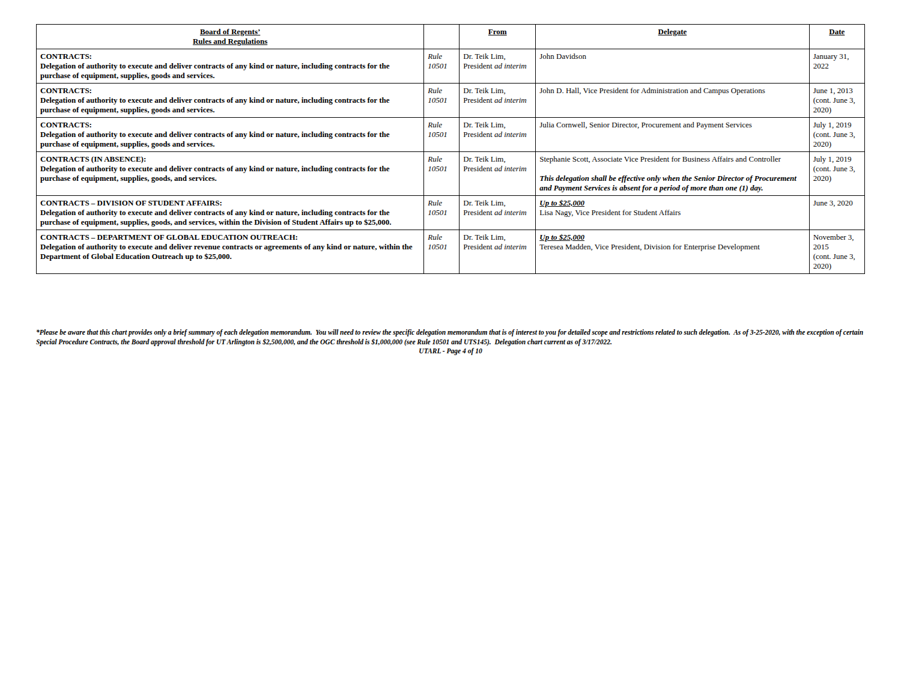| Board of Regents’ Rules and Regulations | | From | Delegate | Date |
| --- | --- | --- | --- | --- |
| CONTRACTS: Delegation of authority to execute and deliver contracts of any kind or nature, including contracts for the purchase of equipment, supplies, goods and services. | Rule 10501 | Dr. Teik Lim, President ad interim | John Davidson | January 31, 2022 |
| CONTRACTS: Delegation of authority to execute and deliver contracts of any kind or nature, including contracts for the purchase of equipment, supplies, goods and services. | Rule 10501 | Dr. Teik Lim, President ad interim | John D. Hall, Vice President for Administration and Campus Operations | June 1, 2013 (cont. June 3, 2020) |
| CONTRACTS: Delegation of authority to execute and deliver contracts of any kind or nature, including contracts for the purchase of equipment, supplies, goods and services. | Rule 10501 | Dr. Teik Lim, President ad interim | Julia Cornwell, Senior Director, Procurement and Payment Services | July 1, 2019 (cont. June 3, 2020) |
| CONTRACTS (IN ABSENCE): Delegation of authority to execute and deliver contracts of any kind or nature, including contracts for the purchase of equipment, supplies, goods, and services. | Rule 10501 | Dr. Teik Lim, President ad interim | Stephanie Scott, Associate Vice President for Business Affairs and Controller This delegation shall be effective only when the Senior Director of Procurement and Payment Services is absent for a period of more than one (1) day. | July 1, 2019 (cont. June 3, 2020) |
| CONTRACTS – DIVISION OF STUDENT AFFAIRS: Delegation of authority to execute and deliver contracts of any kind or nature, including contracts for the purchase of equipment, supplies, goods, and services, within the Division of Student Affairs up to $25,000. | Rule 10501 | Dr. Teik Lim, President ad interim | Up to $25,000 Lisa Nagy, Vice President for Student Affairs | June 3, 2020 |
| CONTRACTS – DEPARTMENT OF GLOBAL EDUCATION OUTREACH: Delegation of authority to execute and deliver revenue contracts or agreements of any kind or nature, within the Department of Global Education Outreach up to $25,000. | Rule 10501 | Dr. Teik Lim, President ad interim | Up to $25,000 Teresea Madden, Vice President, Division for Enterprise Development | November 3, 2015 (cont. June 3, 2020) |
*Please be aware that this chart provides only a brief summary of each delegation memorandum. You will need to review the specific delegation memorandum that is of interest to you for detailed scope and restrictions related to such delegation. As of 3-25-2020, with the exception of certain Special Procedure Contracts, the Board approval threshold for UT Arlington is $2,500,000, and the OGC threshold is $1,000,000 (see Rule 10501 and UTS145). Delegation chart current as of 3/17/2022.
UTARL - Page 4 of 10